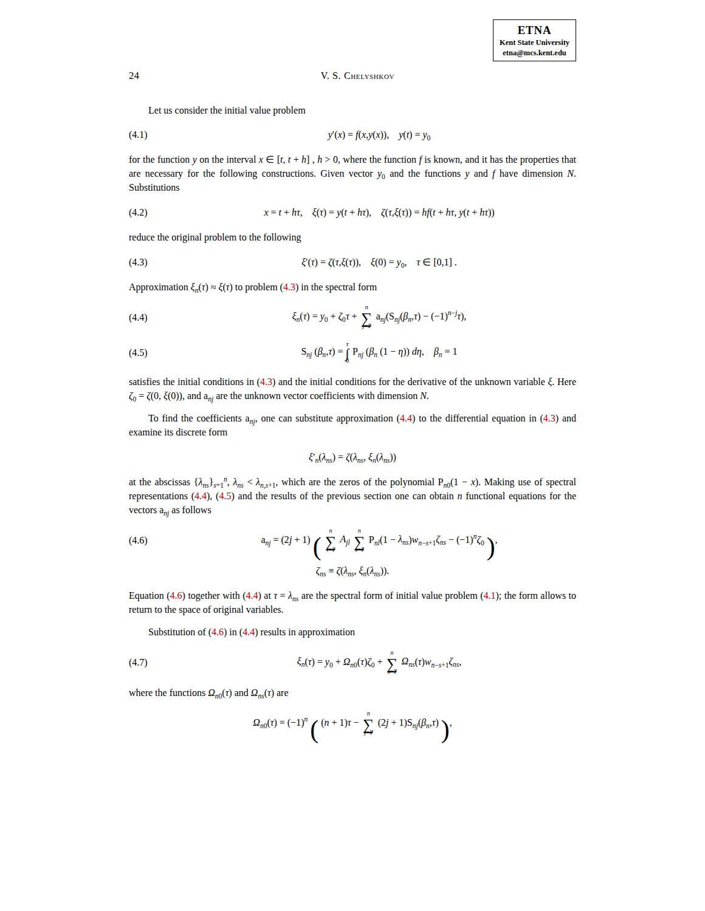ETNA
Kent State University
etna@mcs.kent.edu
24
V. S. Chelyshkov
Let us consider the initial value problem
(4.1)
y′(x) = f(x,y(x)), y(t) = y0
for the function y on the interval x ∈ [t, t + h] , h > 0, where the function f is known, and it has the properties that are necessary for the following constructions. Given vector y0 and the functions y and f have dimension N. Substitutions
(4.2)
x = t + hτ, ξ(τ) = y(t + hτ), ζ(τ,ξ(τ)) = hf(t + hτ, y(t + hτ))
reduce the original problem to the following
(4.3)
ξ′(τ) = ζ(τ,ξ(τ)), ξ(0) = y0, τ ∈ [0,1] .
Approximation ξn(τ) ≈ ξ(τ) to problem (4.3) in the spectral form
(4.4)
ξn(τ) = y0 + ζ0τ + n∑j=1 anj(Snj(βn,τ) − (−1)n−jτ),
(4.5)
Snj (βn,τ) = τ∫0 Pnj (βn (1 − η)) dη, βn = 1
satisfies the initial conditions in (4.3) and the initial conditions for the derivative of the unknown variable ξ. Here ζ0 = ζ(0, ξ(0)), and anj are the unknown vector coefficients with dimension N.
To find the coefficients anj, one can substitute approximation (4.4) to the differential equation in (4.3) and examine its discrete form
ξ′n(λns) = ζ(λns, ξn(λns))
at the abscissas {λns}s=1n, λns < λn,s+1, which are the zeros of the polynomial Pn0(1 − x). Making use of spectral representations (4.4), (4.5) and the results of the previous section one can obtain n functional equations for the vectors anj as follows
(4.6)
anj = (2j + 1) ( n∑l=1 Ajl n∑s=1 Pnl(1 − λns)wn−s+1ζns − (−1)nζ0 ),
ζns ≡ ζ(λns, ξn(λns)).
Equation (4.6) together with (4.4) at τ = λns are the spectral form of initial value problem (4.1); the form allows to return to the space of original variables.
Substitution of (4.6) in (4.4) results in approximation
(4.7)
ξn(τ) = y0 + Ωn0(τ)ζ0 + n∑s=1 Ωns(τ)wn−s+1ζns,
where the functions Ωn0(τ) and Ωns(τ) are
Ωn0(τ) = (−1)n ( (n + 1)τ − n∑j=1 (2j + 1)Snj(βn,τ) ),